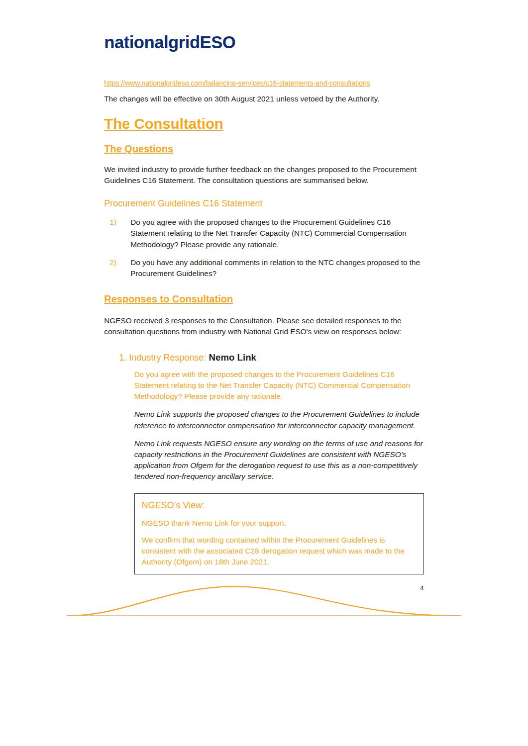national grid ESO
https://www.nationalgrideso.com/balancing-services/c16-statements-and-consultations
The changes will be effective on 30th August 2021 unless vetoed by the Authority.
The Consultation
The Questions
We invited industry to provide further feedback on the changes proposed to the Procurement Guidelines C16 Statement. The consultation questions are summarised below.
Procurement Guidelines C16 Statement
Do you agree with the proposed changes to the Procurement Guidelines C16 Statement relating to the Net Transfer Capacity (NTC) Commercial Compensation Methodology? Please provide any rationale.
Do you have any additional comments in relation to the NTC changes proposed to the Procurement Guidelines?
Responses to Consultation
NGESO received 3 responses to the Consultation. Please see detailed responses to the consultation questions from industry with National Grid ESO's view on responses below:
1. Industry Response: Nemo Link
Do you agree with the proposed changes to the Procurement Guidelines C16 Statement relating to the Net Transfer Capacity (NTC) Commercial Compensation Methodology? Please provide any rationale.
Nemo Link supports the proposed changes to the Procurement Guidelines to include reference to interconnector compensation for interconnector capacity management.
Nemo Link requests NGESO ensure any wording on the terms of use and reasons for capacity restrictions in the Procurement Guidelines are consistent with NGESO’s application from Ofgem for the derogation request to use this as a non-competitively tendered non-frequency ancillary service.
NGESO’s View:
NGESO thank Nemo Link for your support.
We confirm that wording contained within the Procurement Guidelines is consistent with the associated C28 derogation request which was made to the Authority (Ofgem) on 18th June 2021.
4